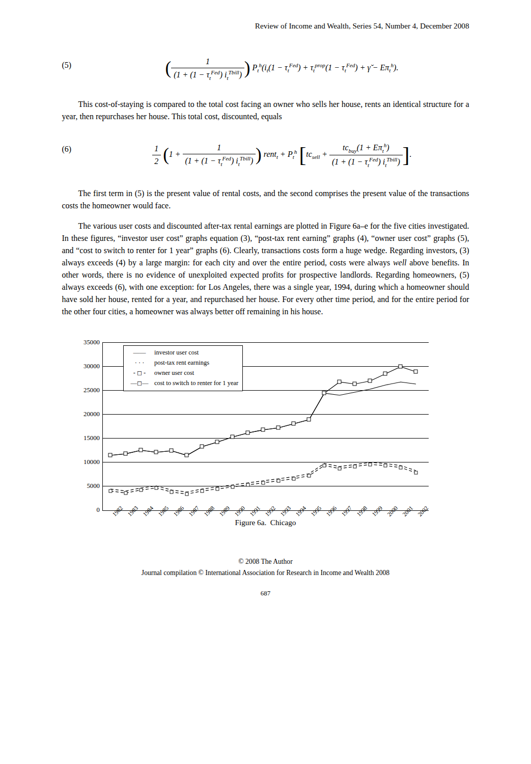Review of Income and Wealth, Series 54, Number 4, December 2008
(5)
(1(1 + (1 − τtFed) itTbill)) Pth(it(1 − τtFed) + τtprop(1 − τtFed) + γ̆ − Eπth).
This cost-of-staying is compared to the total cost facing an owner who sells her house, rents an identical structure for a year, then repurchases her house. This total cost, discounted, equals
(6)
12 (1 + 1(1 + (1 − τtFed) itTbill)) rentt + Pth [tcsell + tcbuy(1 + Eπth)(1 + (1 − τtFed) itTbill)].
The first term in (5) is the present value of rental costs, and the second comprises the present value of the transactions costs the homeowner would face.
The various user costs and discounted after-tax rental earnings are plotted in Figure 6a–e for the five cities investigated. In these figures, “investor user cost” graphs equation (3), “post-tax rent earning” graphs (4), “owner user cost” graphs (5), and “cost to switch to renter for 1 year” graphs (6). Clearly, transactions costs form a huge wedge. Regarding investors, (3) always exceeds (4) by a large margin: for each city and over the entire period, costs were always well above benefits. In other words, there is no evidence of unexploited expected profits for prospective landlords. Regarding homeowners, (5) always exceeds (6), with one exception: for Los Angeles, there was a single year, 1994, during which a homeowner should have sold her house, rented for a year, and repurchased her house. For every other time period, and for the entire period for the other four cities, a homeowner was always better off remaining in his house.
35000
30000
25000
20000
15000
10000
5000
0
——investor user cost
· · ·post-tax rent earnings
- ◻ -owner user cost
—◻—cost to switch to renter for 1 year
1982 1983 1984 1985 1986 1987 1988 1989 1990 1991 1992 1993 1994 1995 1996 1997 1998 1999 2000 2001 2002
Figure 6a. Chicago
© 2008 The Author
Journal compilation © International Association for Research in Income and Wealth 2008
687